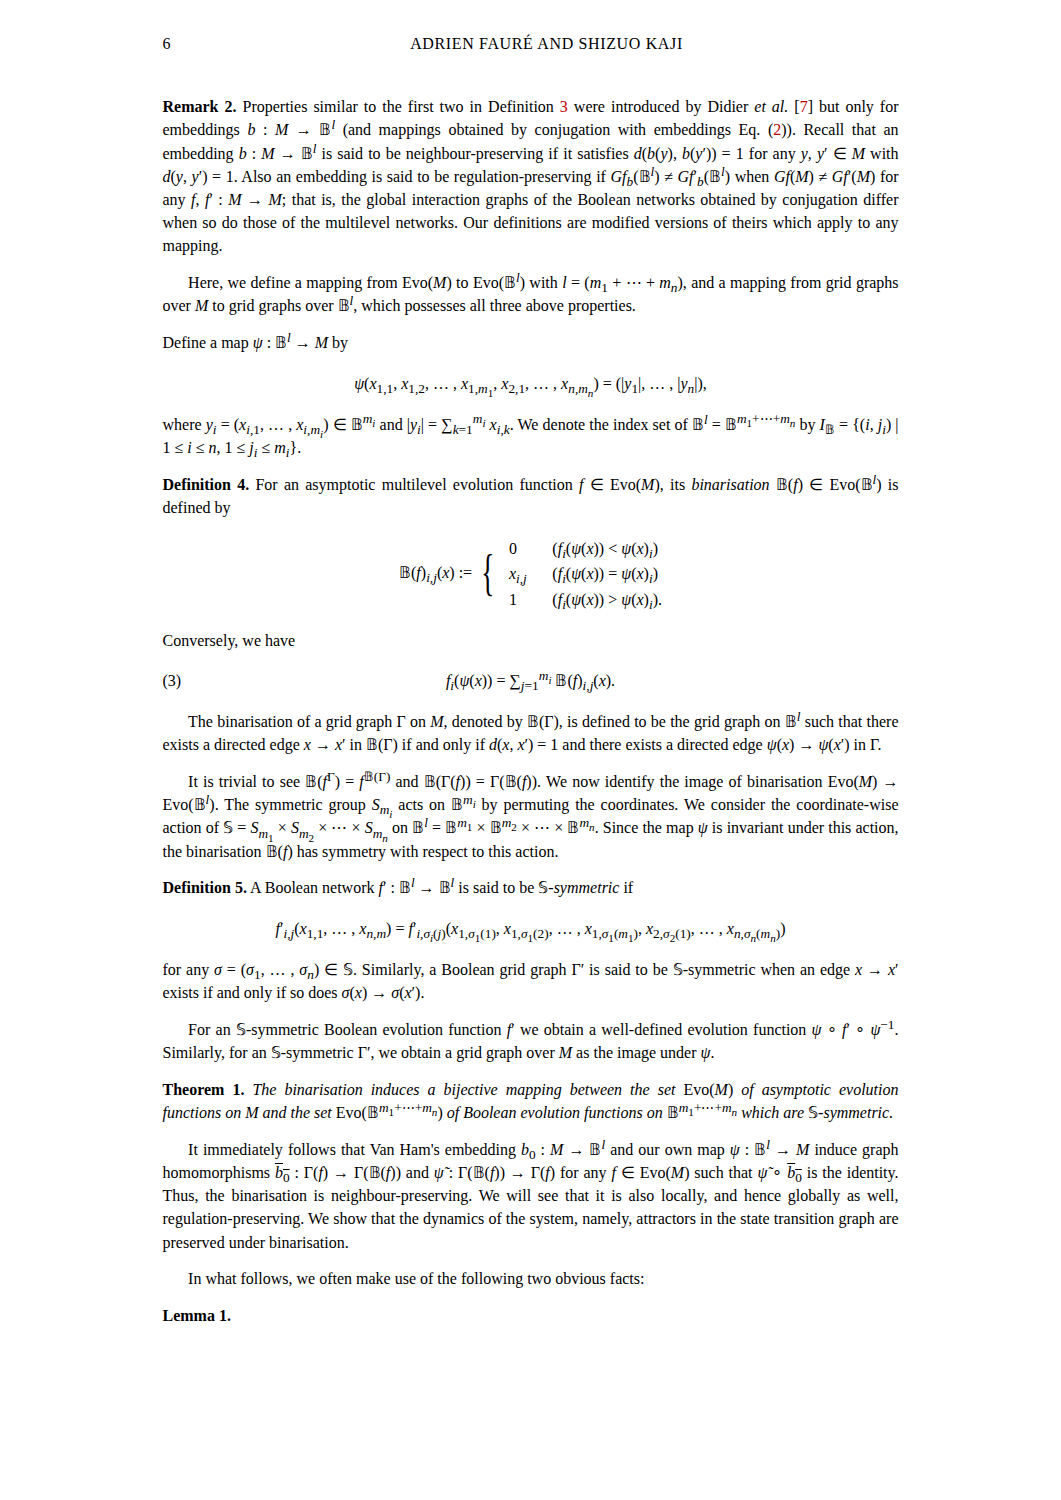6 ADRIEN FAURÉ AND SHIZUO KAJI
Remark 2. Properties similar to the first two in Definition 3 were introduced by Didier et al. [7] but only for embeddings b : M → 𝔹l (and mappings obtained by conjugation with embeddings Eq. (2)). Recall that an embedding b : M → 𝔹l is said to be neighbour-preserving if it satisfies d(b(y), b(y′)) = 1 for any y, y′ ∈ M with d(y, y′) = 1. Also an embedding is said to be regulation-preserving if Gfb(𝔹l) ≠ Gf′b(𝔹l) when Gf(M) ≠ Gf′(M) for any f, f′ : M → M; that is, the global interaction graphs of the Boolean networks obtained by conjugation differ when so do those of the multilevel networks. Our definitions are modified versions of theirs which apply to any mapping.
Here, we define a mapping from Evo(M) to Evo(𝔹l) with l = (m1 + ⋯ + mn), and a mapping from grid graphs over M to grid graphs over 𝔹l, which possesses all three above properties.
Define a map ψ : 𝔹l → M by
ψ(x1,1, x1,2, … , x1,m1, x2,1, … , xn,mn) = (|y1|, … , |yn|),
where yi = (xi,1, … , xi,mi) ∈ 𝔹mi and |yi| = ∑k=1mi xi,k. We denote the index set of 𝔹l = 𝔹m1+⋯+mn by I𝔹 = {(i, ji) | 1 ≤ i ≤ n, 1 ≤ ji ≤ mi}.
Definition 4. For an asymptotic multilevel evolution function f ∈ Evo(M), its binarisation 𝔹(f) ∈ Evo(𝔹l) is defined by
𝔹(f)i,j(x) := { 0(fi(ψ(x)) < ψ(x)i) xi,j(fi(ψ(x)) = ψ(x)i) 1(fi(ψ(x)) > ψ(x)i).
Conversely, we have
(3) fi(ψ(x)) = ∑j=1mi 𝔹(f)i,j(x).
The binarisation of a grid graph Γ on M, denoted by 𝔹(Γ), is defined to be the grid graph on 𝔹l such that there exists a directed edge x → x′ in 𝔹(Γ) if and only if d(x, x′) = 1 and there exists a directed edge ψ(x) → ψ(x′) in Γ.
It is trivial to see 𝔹(fΓ) = f𝔹(Γ) and 𝔹(Γ(f)) = Γ(𝔹(f)). We now identify the image of binarisation Evo(M) → Evo(𝔹l). The symmetric group Smi acts on 𝔹mi by permuting the coordinates. We consider the coordinate-wise action of 𝕊 = Sm1 × Sm2 × ⋯ × Smn on 𝔹l = 𝔹m1 × 𝔹m2 × ⋯ × 𝔹mn. Since the map ψ is invariant under this action, the binarisation 𝔹(f) has symmetry with respect to this action.
Definition 5. A Boolean network f′ : 𝔹l → 𝔹l is said to be 𝕊-symmetric if
f′i,j(x1,1, … , xn,m) = f′i,σi(j)(x1,σ1(1), x1,σ1(2), … , x1,σ1(m1), x2,σ2(1), … , xn,σn(mn))
for any σ = (σ1, … , σn) ∈ 𝕊. Similarly, a Boolean grid graph Γ′ is said to be 𝕊-symmetric when an edge x → x′ exists if and only if so does σ(x) → σ(x′).
For an 𝕊-symmetric Boolean evolution function f′ we obtain a well-defined evolution function ψ ∘ f′ ∘ ψ−1. Similarly, for an 𝕊-symmetric Γ′, we obtain a grid graph over M as the image under ψ.
Theorem 1. The binarisation induces a bijective mapping between the set Evo(M) of asymptotic evolution functions on M and the set Evo(𝔹m1+⋯+mn) of Boolean evolution functions on 𝔹m1+⋯+mn which are 𝕊-symmetric.
It immediately follows that Van Ham's embedding b0 : M → 𝔹l and our own map ψ : 𝔹l → M induce graph homomorphisms b0 : Γ(f) → Γ(𝔹(f)) and ψ̃ : Γ(𝔹(f)) → Γ(f) for any f ∈ Evo(M) such that ψ̃ ∘ b0 is the identity. Thus, the binarisation is neighbour-preserving. We will see that it is also locally, and hence globally as well, regulation-preserving. We show that the dynamics of the system, namely, attractors in the state transition graph are preserved under binarisation.
In what follows, we often make use of the following two obvious facts:
Lemma 1.